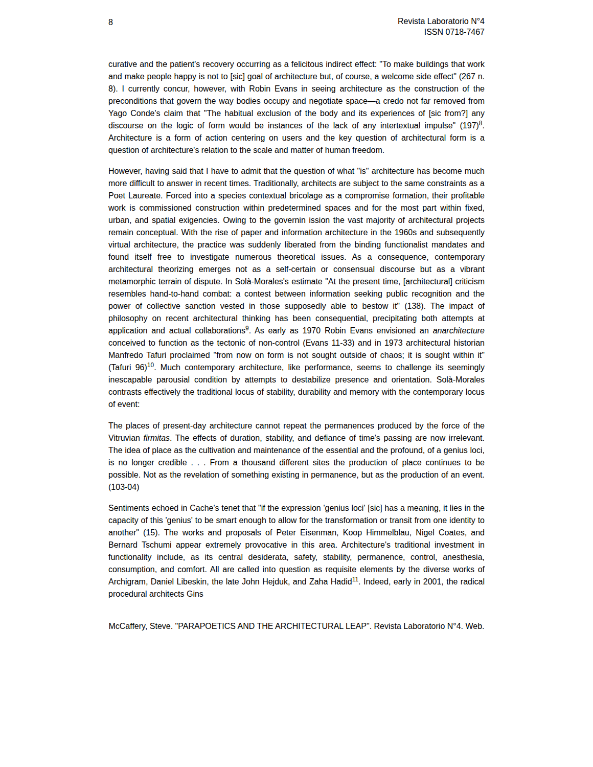8
Revista Laboratorio N°4
ISSN 0718-7467
curative and the patient's recovery occurring as a felicitous indirect effect: "To make buildings that work and make people happy is not to [sic] goal of architecture but, of course, a welcome side effect" (267 n. 8). I currently concur, however, with Robin Evans in seeing architecture as the construction of the preconditions that govern the way bodies occupy and negotiate space—a credo not far removed from Yago Conde's claim that "The habitual exclusion of the body and its experiences of [sic from?] any discourse on the logic of form would be instances of the lack of any intertextual impulse" (197)8. Architecture is a form of action centering on users and the key question of architectural form is a question of architecture's relation to the scale and matter of human freedom.
However, having said that I have to admit that the question of what "is" architecture has become much more difficult to answer in recent times. Traditionally, architects are subject to the same constraints as a Poet Laureate. Forced into a species contextual bricolage as a compromise formation, their profitable work is commissioned construction within predetermined spaces and for the most part within fixed, urban, and spatial exigencies. Owing to the governin ission the vast majority of architectural projects remain conceptual. With the rise of paper and information architecture in the 1960s and subsequently virtual architecture, the practice was suddenly liberated from the binding functionalist mandates and found itself free to investigate numerous theoretical issues. As a consequence, contemporary architectural theorizing emerges not as a self-certain or consensual discourse but as a vibrant metamorphic terrain of dispute. In Solà-Morales's estimate "At the present time, [architectural] criticism resembles hand-to-hand combat: a contest between information seeking public recognition and the power of collective sanction vested in those supposedly able to bestow it" (138). The impact of philosophy on recent architectural thinking has been consequential, precipitating both attempts at application and actual collaborations9. As early as 1970 Robin Evans envisioned an anarchitecture conceived to function as the tectonic of non-control (Evans 11-33) and in 1973 architectural historian Manfredo Tafuri proclaimed "from now on form is not sought outside of chaos; it is sought within it" (Tafuri 96)10. Much contemporary architecture, like performance, seems to challenge its seemingly inescapable parousial condition by attempts to destabilize presence and orientation. Solà-Morales contrasts effectively the traditional locus of stability, durability and memory with the contemporary locus of event:
The places of present-day architecture cannot repeat the permanences produced by the force of the Vitruvian firmitas. The effects of duration, stability, and defiance of time's passing are now irrelevant. The idea of place as the cultivation and maintenance of the essential and the profound, of a genius loci, is no longer credible . . . From a thousand different sites the production of place continues to be possible. Not as the revelation of something existing in permanence, but as the production of an event. (103-04)
Sentiments echoed in Cache's tenet that "if the expression 'genius loci' [sic] has a meaning, it lies in the capacity of this 'genius' to be smart enough to allow for the transformation or transit from one identity to another" (15). The works and proposals of Peter Eisenman, Koop Himmelblau, Nigel Coates, and Bernard Tschumi appear extremely provocative in this area. Architecture's traditional investment in functionality include, as its central desiderata, safety, stability, permanence, control, anesthesia, consumption, and comfort. All are called into question as requisite elements by the diverse works of Archigram, Daniel Libeskin, the late John Hejduk, and Zaha Hadid11. Indeed, early in 2001, the radical procedural architects Gins
McCaffery, Steve. "PARAPOETICS AND THE ARCHITECTURAL LEAP". Revista Laboratorio N°4. Web.